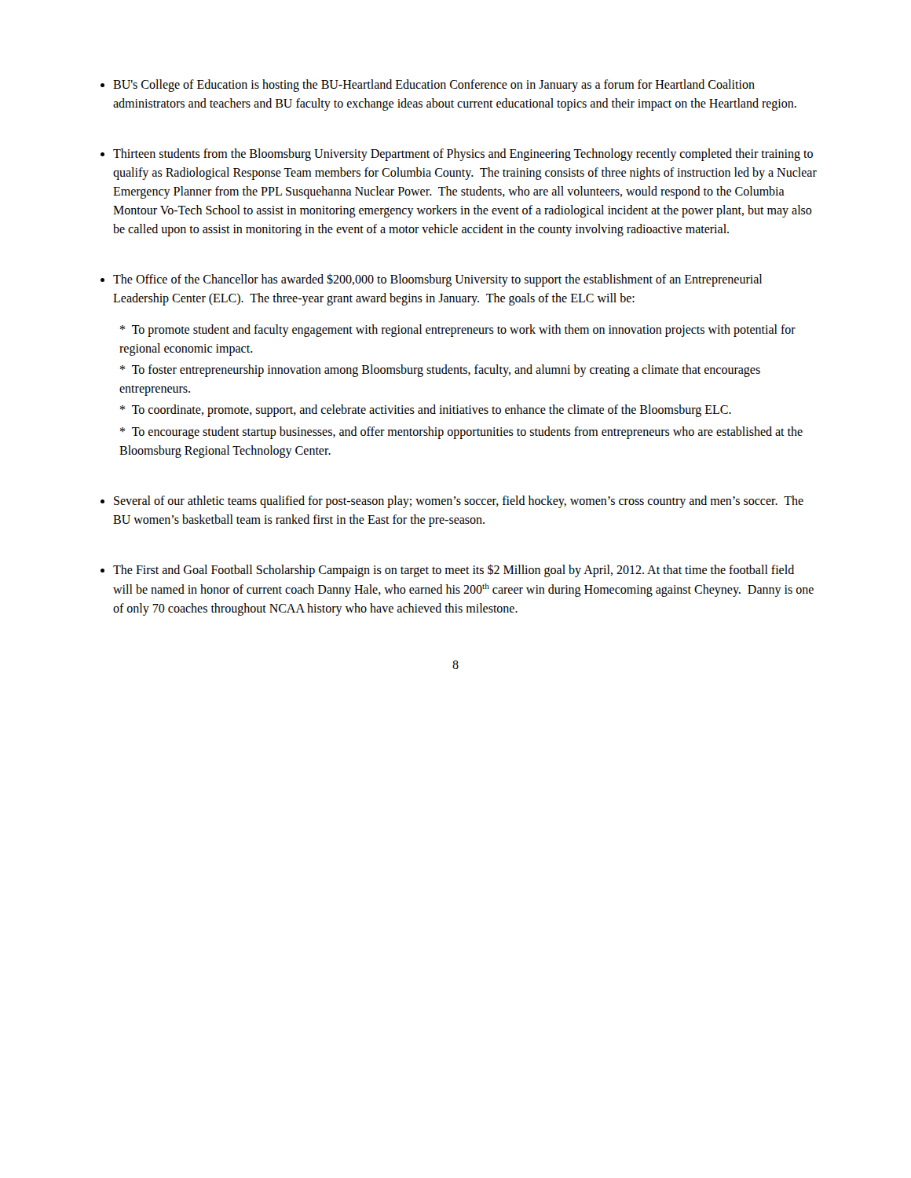BU's College of Education is hosting the BU-Heartland Education Conference on in January as a forum for Heartland Coalition administrators and teachers and BU faculty to exchange ideas about current educational topics and their impact on the Heartland region.
Thirteen students from the Bloomsburg University Department of Physics and Engineering Technology recently completed their training to qualify as Radiological Response Team members for Columbia County. The training consists of three nights of instruction led by a Nuclear Emergency Planner from the PPL Susquehanna Nuclear Power. The students, who are all volunteers, would respond to the Columbia Montour Vo-Tech School to assist in monitoring emergency workers in the event of a radiological incident at the power plant, but may also be called upon to assist in monitoring in the event of a motor vehicle accident in the county involving radioactive material.
The Office of the Chancellor has awarded $200,000 to Bloomsburg University to support the establishment of an Entrepreneurial Leadership Center (ELC). The three-year grant award begins in January. The goals of the ELC will be:
* To promote student and faculty engagement with regional entrepreneurs to work with them on innovation projects with potential for regional economic impact.
* To foster entrepreneurship innovation among Bloomsburg students, faculty, and alumni by creating a climate that encourages entrepreneurs.
* To coordinate, promote, support, and celebrate activities and initiatives to enhance the climate of the Bloomsburg ELC.
* To encourage student startup businesses, and offer mentorship opportunities to students from entrepreneurs who are established at the Bloomsburg Regional Technology Center.
Several of our athletic teams qualified for post-season play; women’s soccer, field hockey, women’s cross country and men’s soccer. The BU women’s basketball team is ranked first in the East for the pre-season.
The First and Goal Football Scholarship Campaign is on target to meet its $2 Million goal by April, 2012. At that time the football field will be named in honor of current coach Danny Hale, who earned his 200th career win during Homecoming against Cheyney. Danny is one of only 70 coaches throughout NCAA history who have achieved this milestone.
8